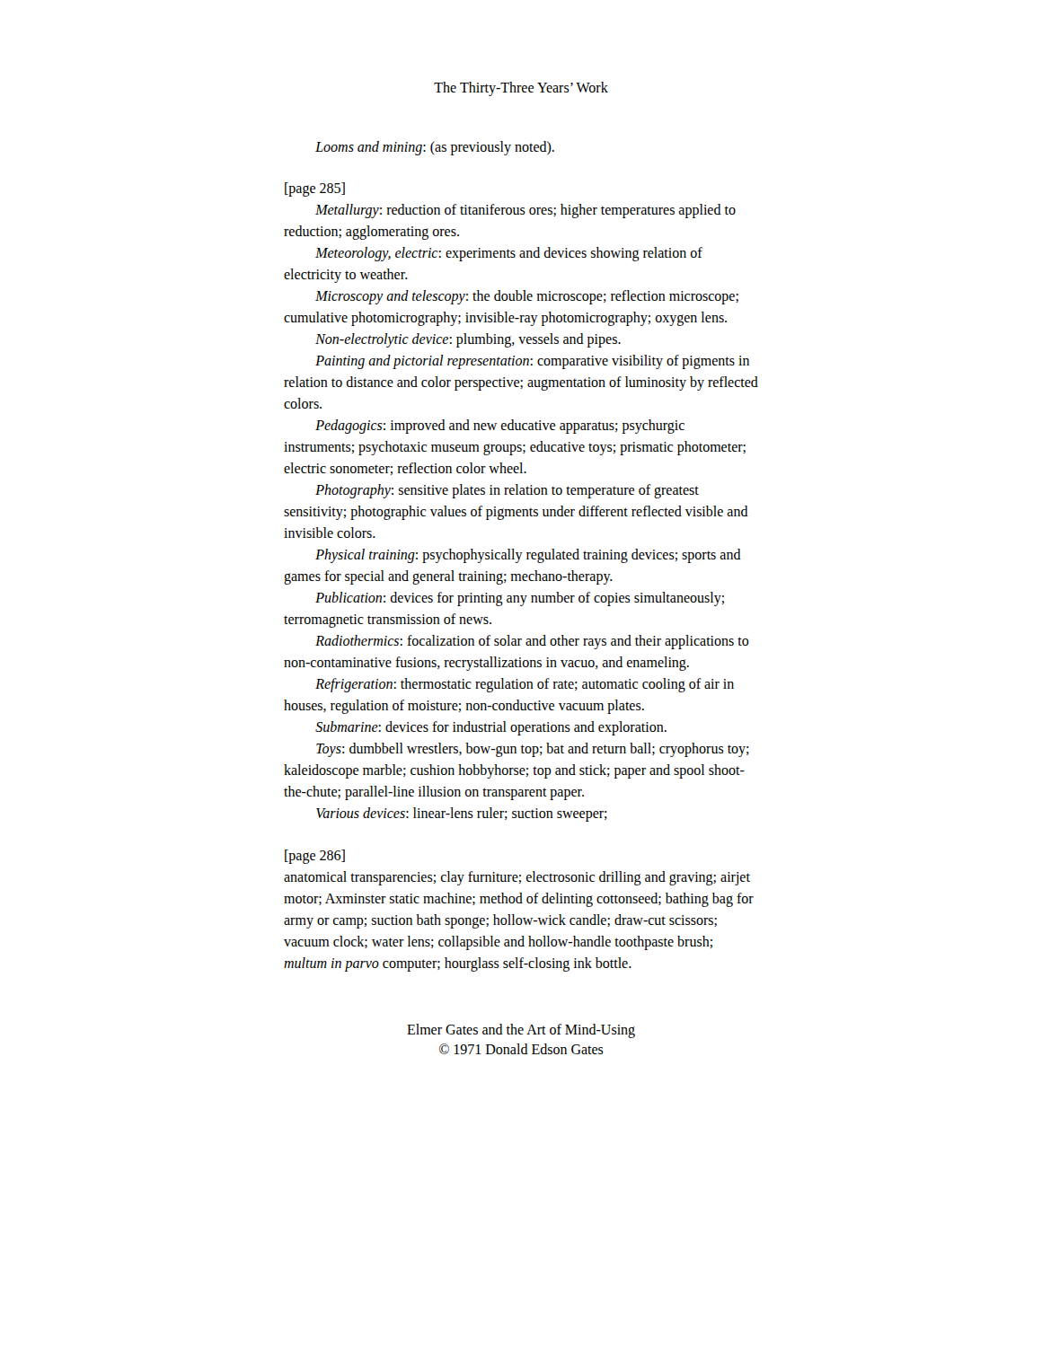The Thirty-Three Years’ Work
Looms and mining: (as previously noted).
[page 285]
Metallurgy: reduction of titaniferous ores; higher temperatures applied to reduction; agglomerating ores.
Meteorology, electric: experiments and devices showing relation of electricity to weather.
Microscopy and telescopy: the double microscope; reflection microscope; cumulative photomicrography; invisible-ray photomicrography; oxygen lens.
Non-electrolytic device: plumbing, vessels and pipes.
Painting and pictorial representation: comparative visibility of pigments in relation to distance and color perspective; augmentation of luminosity by reflected colors.
Pedagogics: improved and new educative apparatus; psychurgic instruments; psychotaxic museum groups; educative toys; prismatic photometer; electric sonometer; reflection color wheel.
Photography: sensitive plates in relation to temperature of greatest sensitivity; photographic values of pigments under different reflected visible and invisible colors.
Physical training: psychophysically regulated training devices; sports and games for special and general training; mechano-therapy.
Publication: devices for printing any number of copies simultaneously; terromagnetic transmission of news.
Radiothermics: focalization of solar and other rays and their applications to non-contaminative fusions, recrystallizations in vacuo, and enameling.
Refrigeration: thermostatic regulation of rate; automatic cooling of air in houses, regulation of moisture; non-conductive vacuum plates.
Submarine: devices for industrial operations and exploration.
Toys: dumbbell wrestlers, bow-gun top; bat and return ball; cryophorus toy; kaleidoscope marble; cushion hobbyhorse; top and stick; paper and spool shoot-the-chute; parallel-line illusion on transparent paper.
Various devices: linear-lens ruler; suction sweeper;
[page 286]
anatomical transparencies; clay furniture; electrosonic drilling and graving; airjet motor; Axminster static machine; method of delinting cottonseed; bathing bag for army or camp; suction bath sponge; hollow-wick candle; draw-cut scissors; vacuum clock; water lens; collapsible and hollow-handle toothpaste brush; multum in parvo computer; hourglass self-closing ink bottle.
Elmer Gates and the Art of Mind-Using
© 1971 Donald Edson Gates